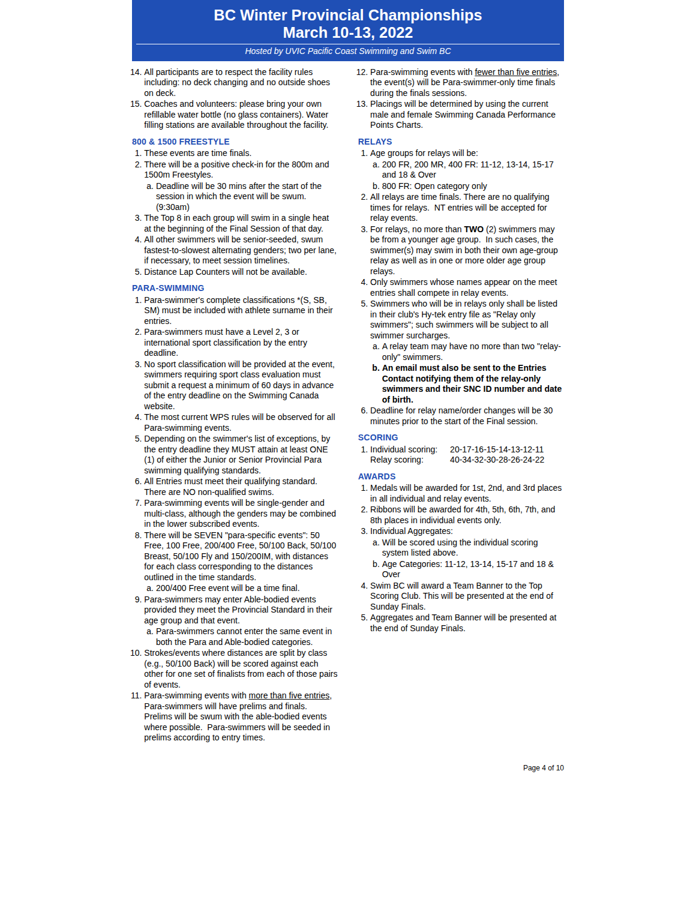BC Winter Provincial Championships
March 10-13, 2022
Hosted by UVIC Pacific Coast Swimming and Swim BC
All participants are to respect the facility rules including: no deck changing and no outside shoes on deck.
Coaches and volunteers: please bring your own refillable water bottle (no glass containers). Water filling stations are available throughout the facility.
800 & 1500 FREESTYLE
These events are time finals.
There will be a positive check-in for the 800m and 1500m Freestyles.
Deadline will be 30 mins after the start of the session in which the event will be swum. (9:30am)
The Top 8 in each group will swim in a single heat at the beginning of the Final Session of that day.
All other swimmers will be senior-seeded, swum fastest-to-slowest alternating genders; two per lane, if necessary, to meet session timelines.
Distance Lap Counters will not be available.
PARA-SWIMMING
Para-swimmer's complete classifications *(S, SB, SM) must be included with athlete surname in their entries.
Para-swimmers must have a Level 2, 3 or international sport classification by the entry deadline.
No sport classification will be provided at the event, swimmers requiring sport class evaluation must submit a request a minimum of 60 days in advance of the entry deadline on the Swimming Canada website.
The most current WPS rules will be observed for all Para-swimming events.
Depending on the swimmer's list of exceptions, by the entry deadline they MUST attain at least ONE (1) of either the Junior or Senior Provincial Para swimming qualifying standards.
All Entries must meet their qualifying standard. There are NO non-qualified swims.
Para-swimming events will be single-gender and multi-class, although the genders may be combined in the lower subscribed events.
There will be SEVEN "para-specific events": 50 Free, 100 Free, 200/400 Free, 50/100 Back, 50/100 Breast, 50/100 Fly and 150/200IM, with distances for each class corresponding to the distances outlined in the time standards.
200/400 Free event will be a time final.
Para-swimmers may enter Able-bodied events provided they meet the Provincial Standard in their age group and that event.
Para-swimmers cannot enter the same event in both the Para and Able-bodied categories.
Strokes/events where distances are split by class (e.g., 50/100 Back) will be scored against each other for one set of finalists from each of those pairs of events.
Para-swimming events with more than five entries, Para-swimmers will have prelims and finals. Prelims will be swum with the able-bodied events where possible. Para-swimmers will be seeded in prelims according to entry times.
Para-swimming events with fewer than five entries, the event(s) will be Para-swimmer-only time finals during the finals sessions.
Placings will be determined by using the current male and female Swimming Canada Performance Points Charts.
RELAYS
Age groups for relays will be:
200 FR, 200 MR, 400 FR: 11-12, 13-14, 15-17 and 18 & Over
800 FR: Open category only
All relays are time finals. There are no qualifying times for relays. NT entries will be accepted for relay events.
For relays, no more than TWO (2) swimmers may be from a younger age group. In such cases, the swimmer(s) may swim in both their own age-group relay as well as in one or more older age group relays.
Only swimmers whose names appear on the meet entries shall compete in relay events.
Swimmers who will be in relays only shall be listed in their club's Hy-tek entry file as "Relay only swimmers"; such swimmers will be subject to all swimmer surcharges.
A relay team may have no more than two "relay-only" swimmers.
An email must also be sent to the Entries Contact notifying them of the relay-only swimmers and their SNC ID number and date of birth.
Deadline for relay name/order changes will be 30 minutes prior to the start of the Final session.
SCORING
Individual scoring: 20-17-16-15-14-13-12-11
Relay scoring: 40-34-32-30-28-26-24-22
AWARDS
Medals will be awarded for 1st, 2nd, and 3rd places in all individual and relay events.
Ribbons will be awarded for 4th, 5th, 6th, 7th, and 8th places in individual events only.
Individual Aggregates:
Will be scored using the individual scoring system listed above.
Age Categories: 11-12, 13-14, 15-17 and 18 & Over
Swim BC will award a Team Banner to the Top Scoring Club. This will be presented at the end of Sunday Finals.
Aggregates and Team Banner will be presented at the end of Sunday Finals.
Page 4 of 10